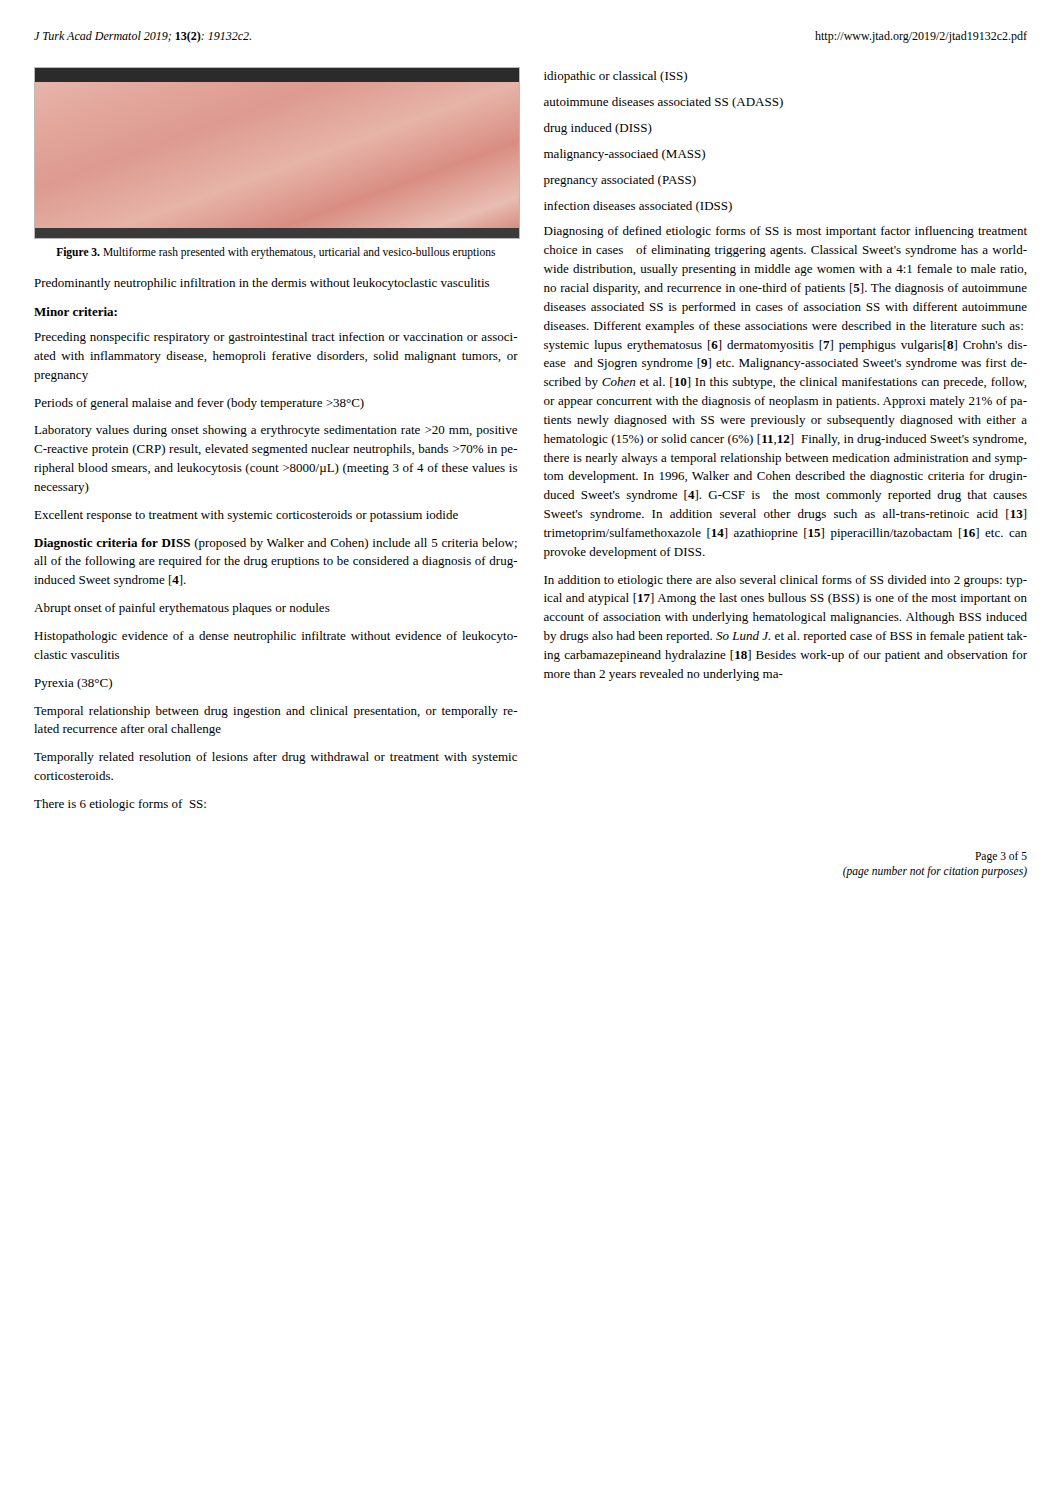J Turk Acad Dermatol 2019; 13(2): 19132c2.
http://www.jtad.org/2019/2/jtad19132c2.pdf
Figure 3. Multiforme rash presented with erythematous, urticarial and vesico-bullous eruptions
Predominantly neutrophilic infiltration in the dermis without leukocytoclastic vasculitis
Minor criteria:
Preceding nonspecific respiratory or gastrointestinal tract infection or vaccination or associated with inflammatory disease, hemoproli ferative disorders, solid malignant tumors, or pregnancy
Periods of general malaise and fever (body temperature >38°C)
Laboratory values during onset showing a erythrocyte sedimentation rate >20 mm, positive C-reactive protein (CRP) result, elevated segmented nuclear neutrophils, bands >70% in peripheral blood smears, and leukocytosis (count >8000/µL) (meeting 3 of 4 of these values is necessary)
Excellent response to treatment with systemic corticosteroids or potassium iodide
Diagnostic criteria for DISS (proposed by Walker and Cohen) include all 5 criteria below; all of the following are required for the drug eruptions to be considered a diagnosis of drug-induced Sweet syndrome [4].
Abrupt onset of painful erythematous plaques or nodules
Histopathologic evidence of a dense neutrophilic infiltrate without evidence of leukocytoclastic vasculitis
Pyrexia (38°C)
Temporal relationship between drug ingestion and clinical presentation, or temporally related recurrence after oral challenge
Temporally related resolution of lesions after drug withdrawal or treatment with systemic corticosteroids.
There is 6 etiologic forms of SS:
idiopathic or classical (ISS)
autoimmune diseases associated SS (ADASS)
drug induced (DISS)
malignancy-associaed (MASS)
pregnancy associated (PASS)
infection diseases associated (IDSS)
Diagnosing of defined etiologic forms of SS is most important factor influencing treatment choice in cases of eliminating triggering agents. Classical Sweet's syndrome has a worldwide distribution, usually presenting in middle age women with a 4:1 female to male ratio, no racial disparity, and recurrence in one-third of patients [5]. The diagnosis of autoimmune diseases associated SS is performed in cases of association SS with different autoimmune diseases. Different examples of these associations were described in the literature such as: systemic lupus erythematosus [6] dermatomyositis [7] pemphigus vulgaris[8] Crohn's disease and Sjogren syndrome [9] etc. Malignancy-associated Sweet's syndrome was first described by Cohen et al. [10] In this subtype, the clinical manifestations can precede, follow, or appear concurrent with the diagnosis of neoplasm in patients. Approxi mately 21% of patients newly diagnosed with SS were previously or subsequently diagnosed with either a hematologic (15%) or solid cancer (6%) [11,12] Finally, in drug-induced Sweet's syndrome, there is nearly always a temporal relationship between medication administration and symptom development. In 1996, Walker and Cohen described the diagnostic criteria for druginduced Sweet's syndrome [4]. G-CSF is the most commonly reported drug that causes Sweet's syndrome. In addition several other drugs such as all-trans-retinoic acid [13] trimetoprim/sulfamethoxazole [14] azathioprine [15] piperacillin/tazobactam [16] etc. can provoke development of DISS.
In addition to etiologic there are also several clinical forms of SS divided into 2 groups: typical and atypical [17] Among the last ones bullous SS (BSS) is one of the most important on account of association with underlying hematological malignancies. Although BSS induced by drugs also had been reported. So Lund J. et al. reported case of BSS in female patient taking carbamazepineand hydralazine [18] Besides work-up of our patient and observation for more than 2 years revealed no underlying ma-
Page 3 of 5
(page number not for citation purposes)